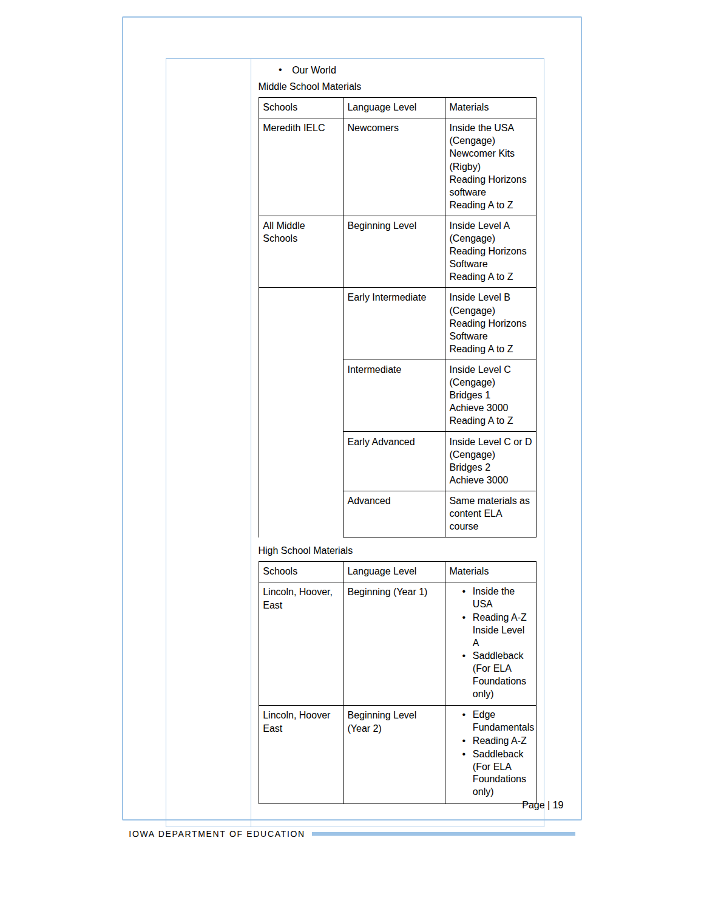Our World
Middle School Materials
| Schools | Language Level | Materials |
| Meredith IELC | Newcomers | Inside the USA (Cengage) Newcomer Kits (Rigby) Reading Horizons software Reading A to Z |
| All Middle Schools | Beginning Level | Inside Level A (Cengage) Reading Horizons Software Reading A to Z |
| | Early Intermediate | Inside Level B (Cengage) Reading Horizons Software Reading A to Z |
| | Intermediate | Inside Level C (Cengage) Bridges 1 Achieve 3000 Reading A to Z |
| | Early Advanced | Inside Level C or D (Cengage) Bridges 2 Achieve 3000 |
| | Advanced | Same materials as content ELA course |
High School Materials
| Schools | Language Level | Materials |
| Lincoln, Hoover, East | Beginning (Year 1) | Inside the USA Reading A-Z Inside Level A Saddleback (For ELA Foundations only) |
| Lincoln, Hoover East | Beginning Level (Year 2) | Edge Fundamentals Reading A-Z Saddleback (For ELA Foundations only) |
Page | 19
IOWA DEPARTMENT OF EDUCATION